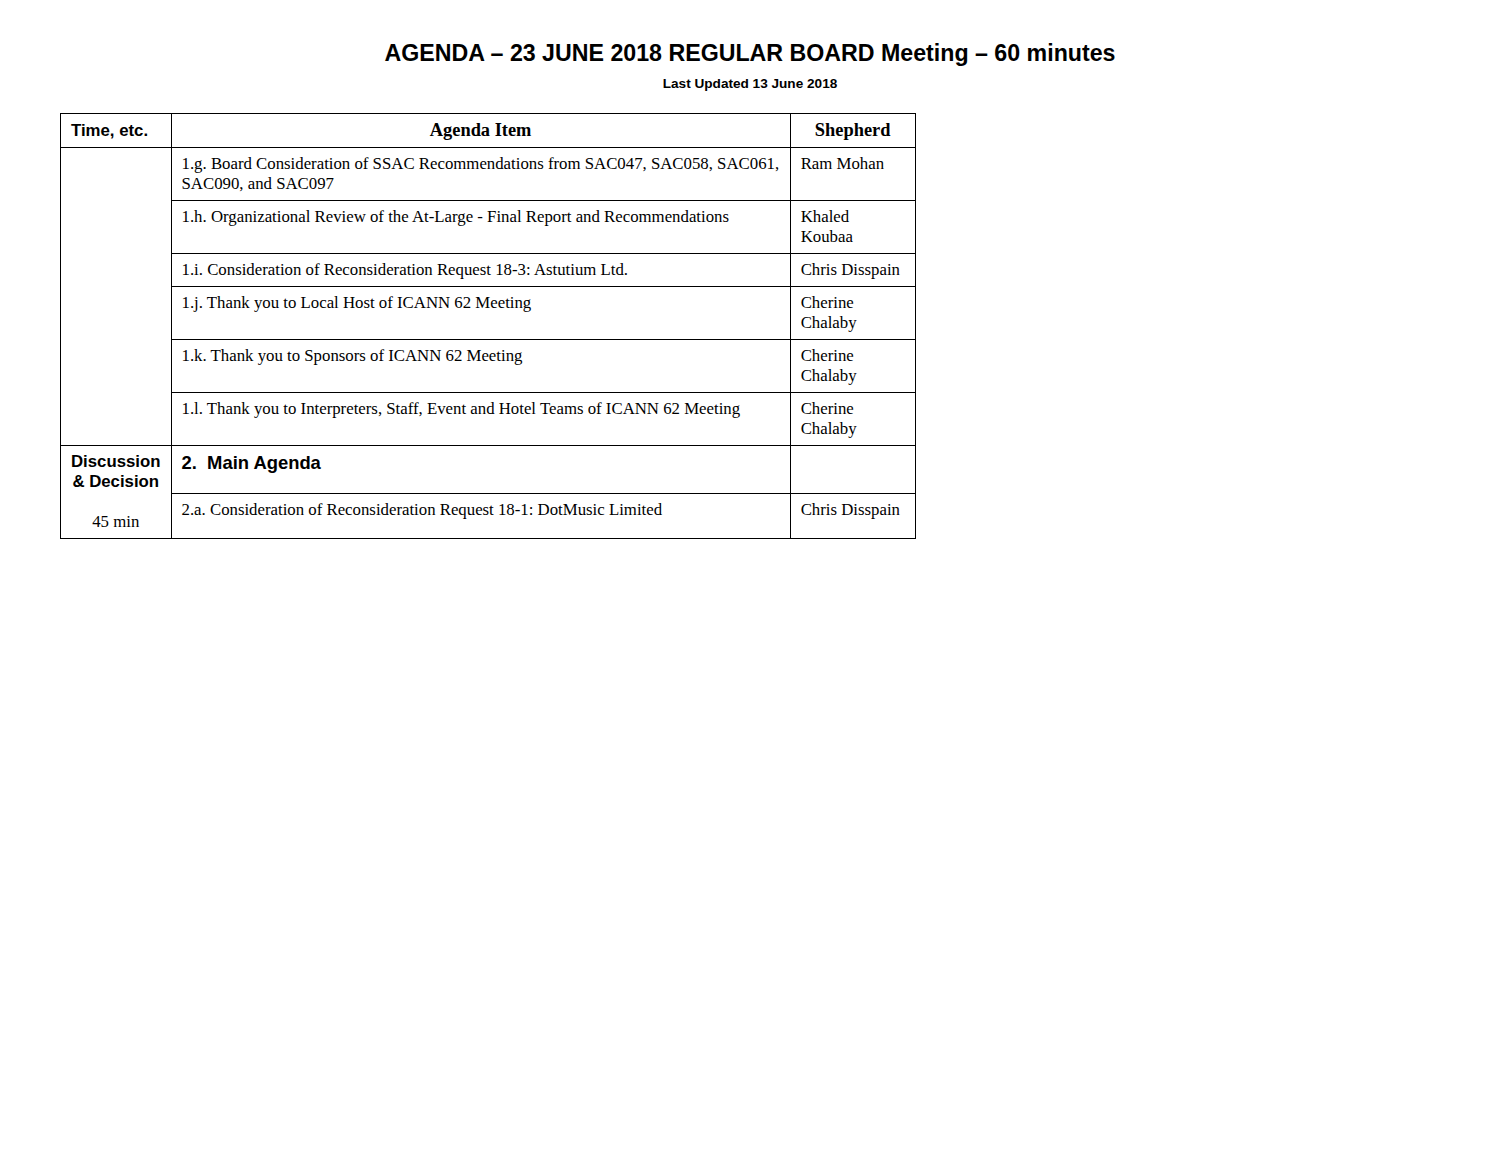AGENDA – 23 JUNE 2018 REGULAR BOARD Meeting – 60 minutes
Last Updated 13 June 2018
| Time, etc. | Agenda Item | Shepherd |
| --- | --- | --- |
| | 1.g. Board Consideration of SSAC Recommendations from SAC047, SAC058, SAC061, SAC090, and SAC097 | Ram Mohan |
| 1.h. Organizational Review of the At-Large - Final Report and Recommendations | Khaled Koubaa |
| 1.i. Consideration of Reconsideration Request 18-3: Astutium Ltd. | Chris Disspain |
| 1.j. Thank you to Local Host of ICANN 62 Meeting | Cherine Chalaby |
| 1.k. Thank you to Sponsors of ICANN 62 Meeting | Cherine Chalaby |
| 1.l. Thank you to Interpreters, Staff, Event and Hotel Teams of ICANN 62 Meeting | Cherine Chalaby |
| Discussion & Decision 45 min | 2. Main Agenda | |
| 2.a. Consideration of Reconsideration Request 18-1: DotMusic Limited | Chris Disspain |